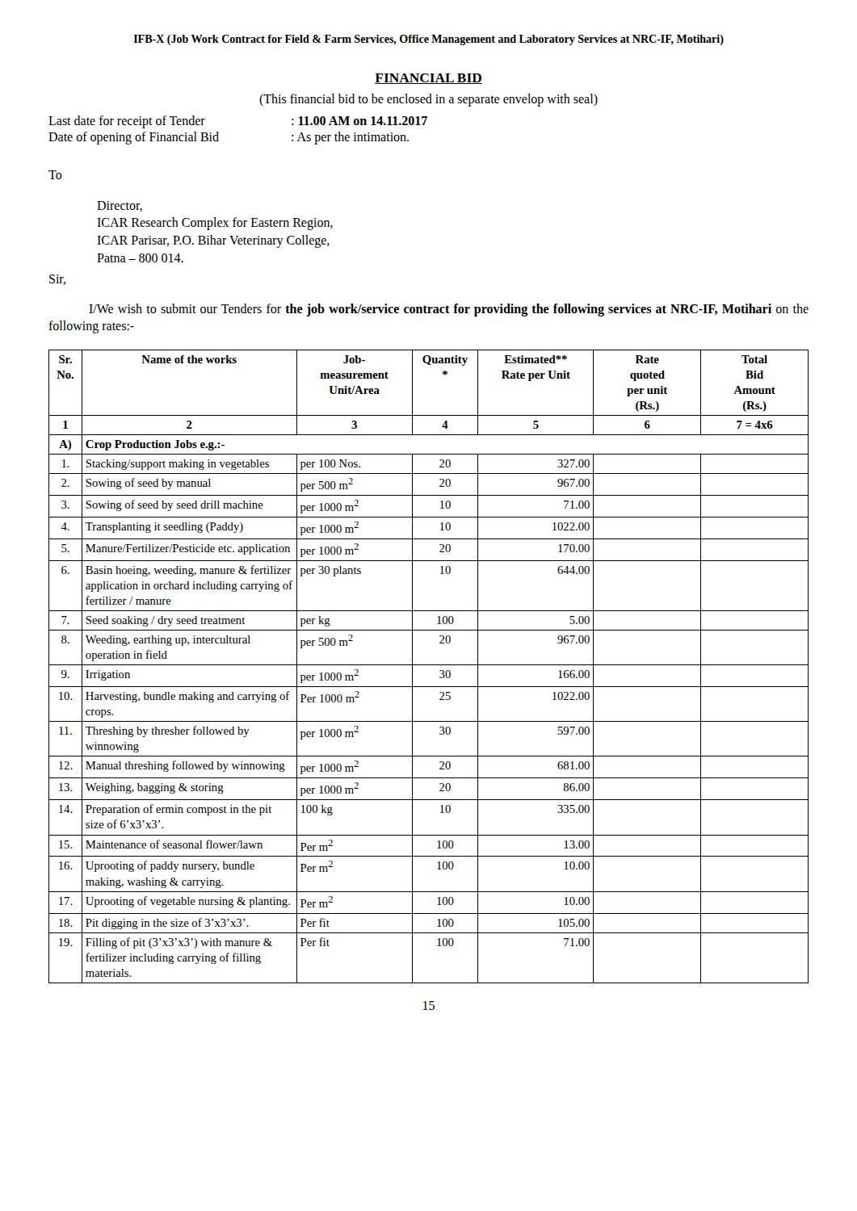IFB-X (Job Work Contract for Field & Farm Services, Office Management and Laboratory Services at NRC-IF, Motihari)
FINANCIAL BID
(This financial bid to be enclosed in a separate envelop with seal)
Last date for receipt of Tender: 11.00 AM on 14.11.2017
Date of opening of Financial Bid: As per the intimation.
To
Director,
ICAR Research Complex for Eastern Region,
ICAR Parisar, P.O. Bihar Veterinary College,
Patna – 800 014.
Sir,
I/We wish to submit our Tenders for the job work/service contract for providing the following services at NRC-IF, Motihari on the following rates:-
| Sr. No. | Name of the works | Job- measurement Unit/Area | Quantity * | Estimated** Rate per Unit | Rate quoted per unit (Rs.) | Total Bid Amount (Rs.) |
| --- | --- | --- | --- | --- | --- | --- |
| 1 | 2 | 3 | 4 | 5 | 6 | 7 = 4x6 |
| A) | Crop Production Jobs e.g.:- |
| 1. | Stacking/support making in vegetables | per 100 Nos. | 20 | 327.00 | | |
| 2. | Sowing of seed by manual | per 500 m 2 | 20 | 967.00 | | |
| 3. | Sowing of seed by seed drill machine | per 1000 m 2 | 10 | 71.00 | | |
| 4. | Transplanting it seedling (Paddy) | per 1000 m 2 | 10 | 1022.00 | | |
| 5. | Manure/Fertilizer/Pesticide etc. application | per 1000 m 2 | 20 | 170.00 | | |
| 6. | Basin hoeing, weeding, manure & fertilizer application in orchard including carrying of fertilizer / manure | per 30 plants | 10 | 644.00 | | |
| 7. | Seed soaking / dry seed treatment | per kg | 100 | 5.00 | | |
| 8. | Weeding, earthing up, intercultural operation in field | per 500 m 2 | 20 | 967.00 | | |
| 9. | Irrigation | per 1000 m 2 | 30 | 166.00 | | |
| 10. | Harvesting, bundle making and carrying of crops. | Per 1000 m 2 | 25 | 1022.00 | | |
| 11. | Threshing by thresher followed by winnowing | per 1000 m 2 | 30 | 597.00 | | |
| 12. | Manual threshing followed by winnowing | per 1000 m 2 | 20 | 681.00 | | |
| 13. | Weighing, bagging & storing | per 1000 m 2 | 20 | 86.00 | | |
| 14. | Preparation of ermin compost in the pit size of 6’x3’x3’. | 100 kg | 10 | 335.00 | | |
| 15. | Maintenance of seasonal flower/lawn | Per m 2 | 100 | 13.00 | | |
| 16. | Uprooting of paddy nursery, bundle making, washing & carrying. | Per m 2 | 100 | 10.00 | | |
| 17. | Uprooting of vegetable nursing & planting. | Per m 2 | 100 | 10.00 | | |
| 18. | Pit digging in the size of 3’x3’x3’. | Per fit | 100 | 105.00 | | |
| 19. | Filling of pit (3’x3’x3’) with manure & fertilizer including carrying of filling materials. | Per fit | 100 | 71.00 | | |
15